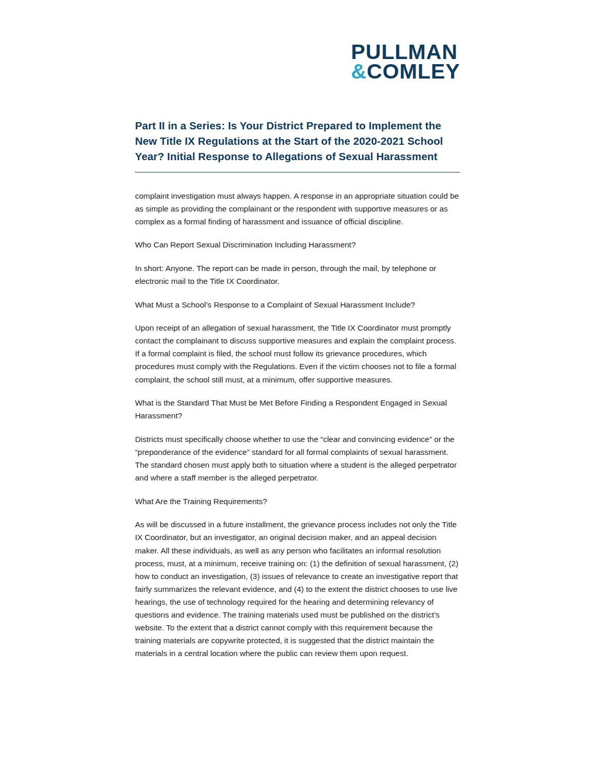PULLMAN
&COMLEY
Part II in a Series: Is Your District Prepared to Implement the New Title IX Regulations at the Start of the 2020-2021 School Year? Initial Response to Allegations of Sexual Harassment
complaint investigation must always happen. A response in an appropriate situation could be as simple as providing the complainant or the respondent with supportive measures or as complex as a formal finding of harassment and issuance of official discipline.
Who Can Report Sexual Discrimination Including Harassment?
In short: Anyone. The report can be made in person, through the mail, by telephone or electronic mail to the Title IX Coordinator.
What Must a School’s Response to a Complaint of Sexual Harassment Include?
Upon receipt of an allegation of sexual harassment, the Title IX Coordinator must promptly contact the complainant to discuss supportive measures and explain the complaint process. If a formal complaint is filed, the school must follow its grievance procedures, which procedures must comply with the Regulations. Even if the victim chooses not to file a formal complaint, the school still must, at a minimum, offer supportive measures.
What is the Standard That Must be Met Before Finding a Respondent Engaged in Sexual Harassment?
Districts must specifically choose whether to use the “clear and convincing evidence” or the “preponderance of the evidence” standard for all formal complaints of sexual harassment. The standard chosen must apply both to situation where a student is the alleged perpetrator and where a staff member is the alleged perpetrator.
What Are the Training Requirements?
As will be discussed in a future installment, the grievance process includes not only the Title IX Coordinator, but an investigator, an original decision maker, and an appeal decision maker. All these individuals, as well as any person who facilitates an informal resolution process, must, at a minimum, receive training on: (1) the definition of sexual harassment, (2) how to conduct an investigation, (3) issues of relevance to create an investigative report that fairly summarizes the relevant evidence, and (4) to the extent the district chooses to use live hearings, the use of technology required for the hearing and determining relevancy of questions and evidence. The training materials used must be published on the district’s website. To the extent that a district cannot comply with this requirement because the training materials are copywrite protected, it is suggested that the district maintain the materials in a central location where the public can review them upon request.